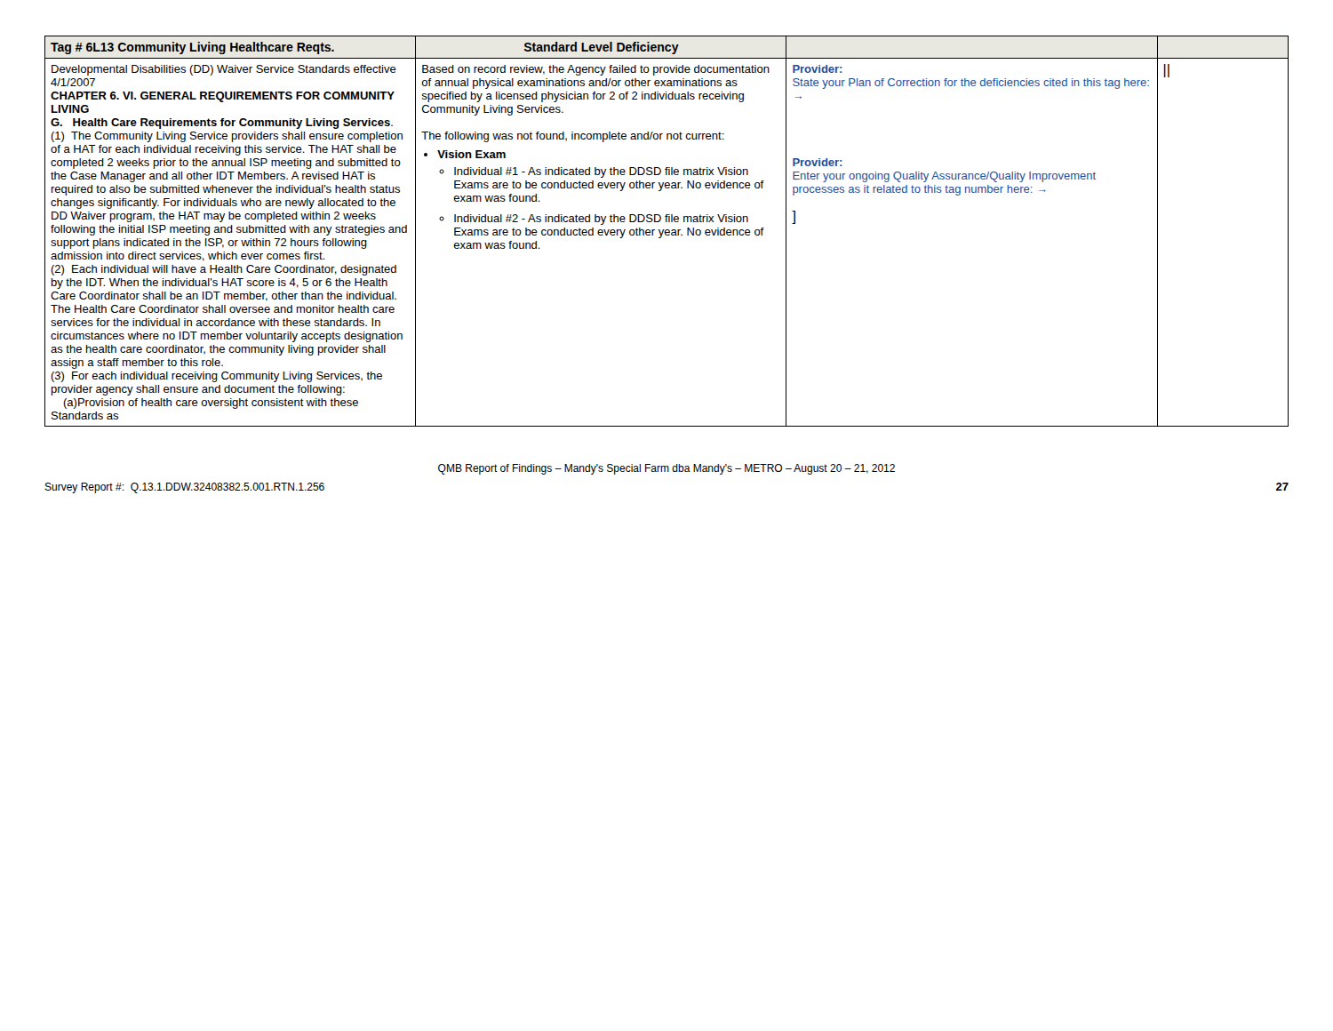| Tag # 6L13 Community Living Healthcare Reqts. | Standard Level Deficiency | | |
| Developmental Disabilities (DD) Waiver Service Standards effective 4/1/2007 CHAPTER 6. VI. GENERAL REQUIREMENTS FOR COMMUNITY LIVING G. Health Care Requirements for Community Living Services . (1) The Community Living Service providers shall ensure completion of a HAT for each individual receiving this service. The HAT shall be completed 2 weeks prior to the annual ISP meeting and submitted to the Case Manager and all other IDT Members. A revised HAT is required to also be submitted whenever the individual's health status changes significantly. For individuals who are newly allocated to the DD Waiver program, the HAT may be completed within 2 weeks following the initial ISP meeting and submitted with any strategies and support plans indicated in the ISP, or within 72 hours following admission into direct services, which ever comes first. (2) Each individual will have a Health Care Coordinator, designated by the IDT. When the individual's HAT score is 4, 5 or 6 the Health Care Coordinator shall be an IDT member, other than the individual. The Health Care Coordinator shall oversee and monitor health care services for the individual in accordance with these standards. In circumstances where no IDT member voluntarily accepts designation as the health care coordinator, the community living provider shall assign a staff member to this role. (3) For each individual receiving Community Living Services, the provider agency shall ensure and document the following: (a)Provision of health care oversight consistent with these Standards as | Based on record review, the Agency failed to provide documentation of annual physical examinations and/or other examinations as specified by a licensed physician for 2 of 2 individuals receiving Community Living Services. The following was not found, incomplete and/or not current: Vision Exam Individual #1 - As indicated by the DDSD file matrix Vision Exams are to be conducted every other year. No evidence of exam was found. Individual #2 - As indicated by the DDSD file matrix Vision Exams are to be conducted every other year. No evidence of exam was found. | Provider: State your Plan of Correction for the deficiencies cited in this tag here: → Provider: Enter your ongoing Quality Assurance/Quality Improvement processes as it related to this tag number here: → ] | // |
QMB Report of Findings – Mandy's Special Farm dba Mandy's – METRO – August 20 – 21, 2012
Survey Report #: Q.13.1.DDW.32408382.5.001.RTN.1.256
27